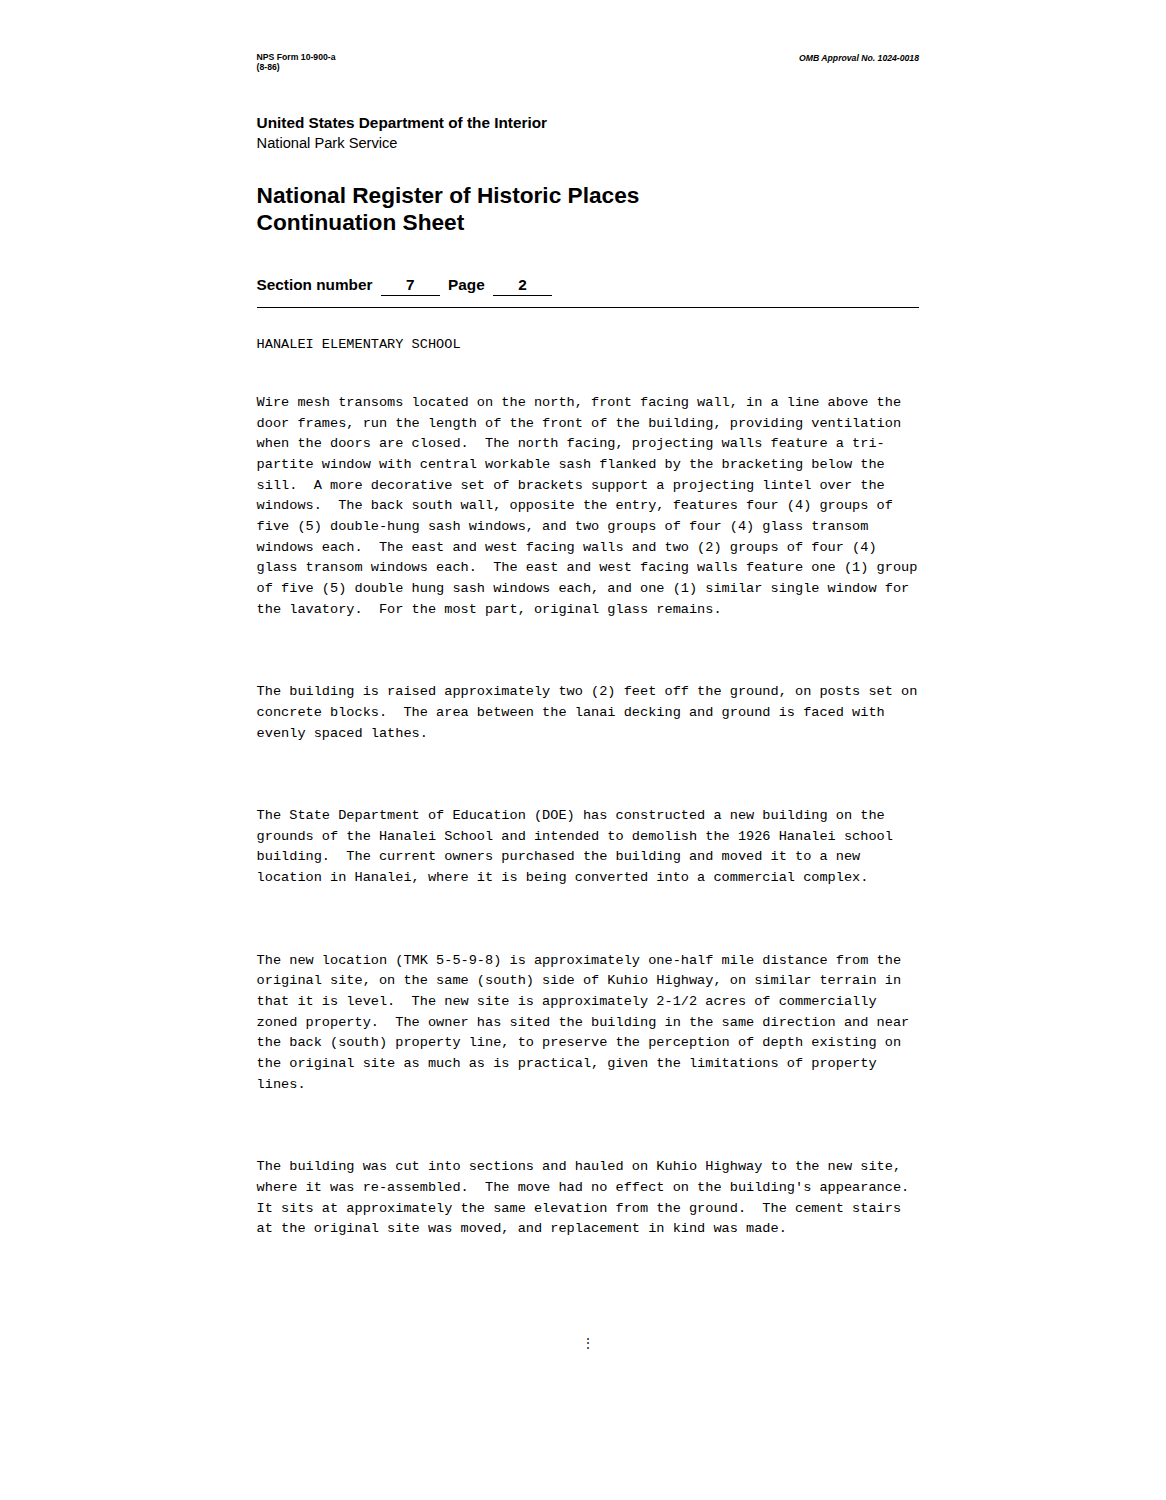NPS Form 10-900-a
(8-86)
OMB Approval No. 1024-0018
United States Department of the Interior
National Park Service
National Register of Historic Places
Continuation Sheet
Section number 7 Page 2
HANALEI ELEMENTARY SCHOOL
Wire mesh transoms located on the north, front facing wall, in a line above the door frames, run the length of the front of the building, providing ventilation when the doors are closed. The north facing, projecting walls feature a tri-partite window with central workable sash flanked by the bracketing below the sill. A more decorative set of brackets support a projecting lintel over the windows. The back south wall, opposite the entry, features four (4) groups of five (5) double-hung sash windows, and two groups of four (4) glass transom windows each. The east and west facing walls and two (2) groups of four (4) glass transom windows each. The east and west facing walls feature one (1) group of five (5) double hung sash windows each, and one (1) similar single window for the lavatory. For the most part, original glass remains.
The building is raised approximately two (2) feet off the ground, on posts set on concrete blocks. The area between the lanai decking and ground is faced with evenly spaced lathes.
The State Department of Education (DOE) has constructed a new building on the grounds of the Hanalei School and intended to demolish the 1926 Hanalei school building. The current owners purchased the building and moved it to a new location in Hanalei, where it is being converted into a commercial complex.
The new location (TMK 5-5-9-8) is approximately one-half mile distance from the original site, on the same (south) side of Kuhio Highway, on similar terrain in that it is level. The new site is approximately 2-1/2 acres of commercially zoned property. The owner has sited the building in the same direction and near the back (south) property line, to preserve the perception of depth existing on the original site as much as is practical, given the limitations of property lines.
The building was cut into sections and hauled on Kuhio Highway to the new site, where it was re-assembled. The move had no effect on the building's appearance. It sits at approximately the same elevation from the ground. The cement stairs at the original site was moved, and replacement in kind was made.
⋮